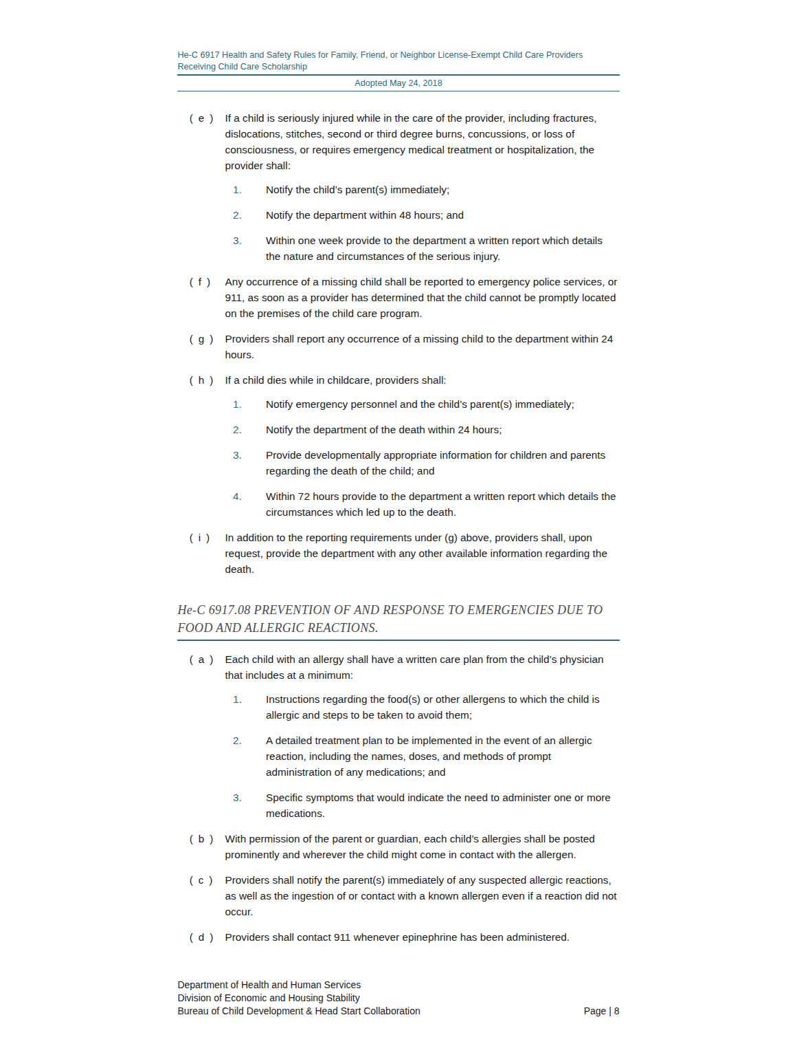He-C 6917 Health and Safety Rules for Family, Friend, or Neighbor License-Exempt Child Care Providers Receiving Child Care Scholarship
Adopted May 24, 2018
( e )
If a child is seriously injured while in the care of the provider, including fractures, dislocations, stitches, second or third degree burns, concussions, or loss of consciousness, or requires emergency medical treatment or hospitalization, the provider shall:
1.
Notify the child’s parent(s) immediately;
2.
Notify the department within 48 hours; and
3.
Within one week provide to the department a written report which details the nature and circumstances of the serious injury.
( f )
Any occurrence of a missing child shall be reported to emergency police services, or 911, as soon as a provider has determined that the child cannot be promptly located on the premises of the child care program.
( g )
Providers shall report any occurrence of a missing child to the department within 24 hours.
( h )
If a child dies while in childcare, providers shall:
1.
Notify emergency personnel and the child’s parent(s) immediately;
2.
Notify the department of the death within 24 hours;
3.
Provide developmentally appropriate information for children and parents regarding the death of the child; and
4.
Within 72 hours provide to the department a written report which details the circumstances which led up to the death.
( i )
In addition to the reporting requirements under (g) above, providers shall, upon request, provide the department with any other available information regarding the death.
He-C 6917.08 PREVENTION OF AND RESPONSE TO EMERGENCIES DUE TO FOOD AND ALLERGIC REACTIONS.
( a )
Each child with an allergy shall have a written care plan from the child’s physician that includes at a minimum:
1.
Instructions regarding the food(s) or other allergens to which the child is allergic and steps to be taken to avoid them;
2.
A detailed treatment plan to be implemented in the event of an allergic reaction, including the names, doses, and methods of prompt administration of any medications; and
3.
Specific symptoms that would indicate the need to administer one or more medications.
( b )
With permission of the parent or guardian, each child’s allergies shall be posted prominently and wherever the child might come in contact with the allergen.
( c )
Providers shall notify the parent(s) immediately of any suspected allergic reactions, as well as the ingestion of or contact with a known allergen even if a reaction did not occur.
( d )
Providers shall contact 911 whenever epinephrine has been administered.
Department of Health and Human Services
Division of Economic and Housing Stability
Bureau of Child Development & Head Start Collaboration
Page | 8